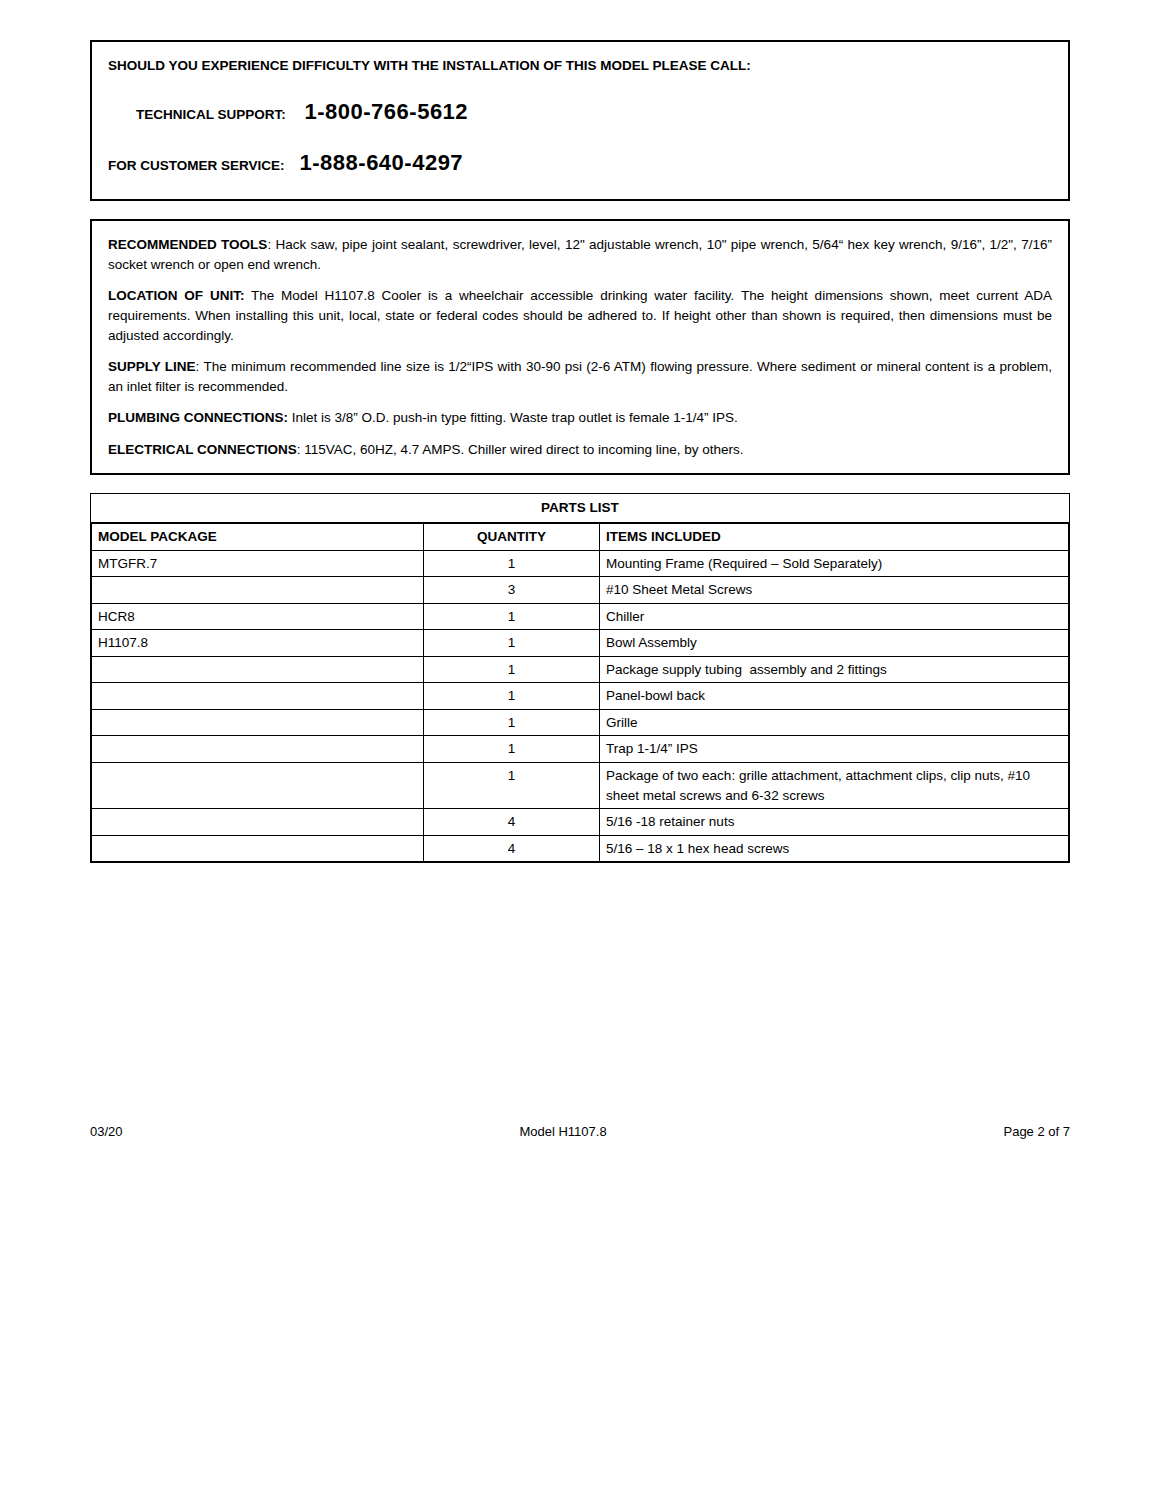SHOULD YOU EXPERIENCE DIFFICULTY WITH THE INSTALLATION OF THIS MODEL PLEASE CALL:
TECHNICAL SUPPORT: 1-800-766-5612
FOR CUSTOMER SERVICE: 1-888-640-4297
RECOMMENDED TOOLS: Hack saw, pipe joint sealant, screwdriver, level, 12" adjustable wrench, 10" pipe wrench, 5/64“ hex key wrench, 9/16”, 1/2", 7/16” socket wrench or open end wrench.
LOCATION OF UNIT: The Model H1107.8 Cooler is a wheelchair accessible drinking water facility. The height dimensions shown, meet current ADA requirements. When installing this unit, local, state or federal codes should be adhered to. If height other than shown is required, then dimensions must be adjusted accordingly.
SUPPLY LINE: The minimum recommended line size is 1/2“IPS with 30-90 psi (2-6 ATM) flowing pressure. Where sediment or mineral content is a problem, an inlet filter is recommended.
PLUMBING CONNECTIONS: Inlet is 3/8” O.D. push-in type fitting. Waste trap outlet is female 1-1/4” IPS.
ELECTRICAL CONNECTIONS: 115VAC, 60HZ, 4.7 AMPS. Chiller wired direct to incoming line, by others.
PARTS LIST
| MODEL PACKAGE | QUANTITY | ITEMS INCLUDED |
| MTGFR.7 | 1 | Mounting Frame (Required – Sold Separately) |
| | 3 | #10 Sheet Metal Screws |
| HCR8 | 1 | Chiller |
| H1107.8 | 1 | Bowl Assembly |
| | 1 | Package supply tubing assembly and 2 fittings |
| | 1 | Panel-bowl back |
| | 1 | Grille |
| | 1 | Trap 1-1/4” IPS |
| | 1 | Package of two each: grille attachment, attachment clips, clip nuts, #10 sheet metal screws and 6-32 screws |
| | 4 | 5/16 -18 retainer nuts |
| | 4 | 5/16 – 18 x 1 hex head screws |
03/20 Model H1107.8 Page 2 of 7